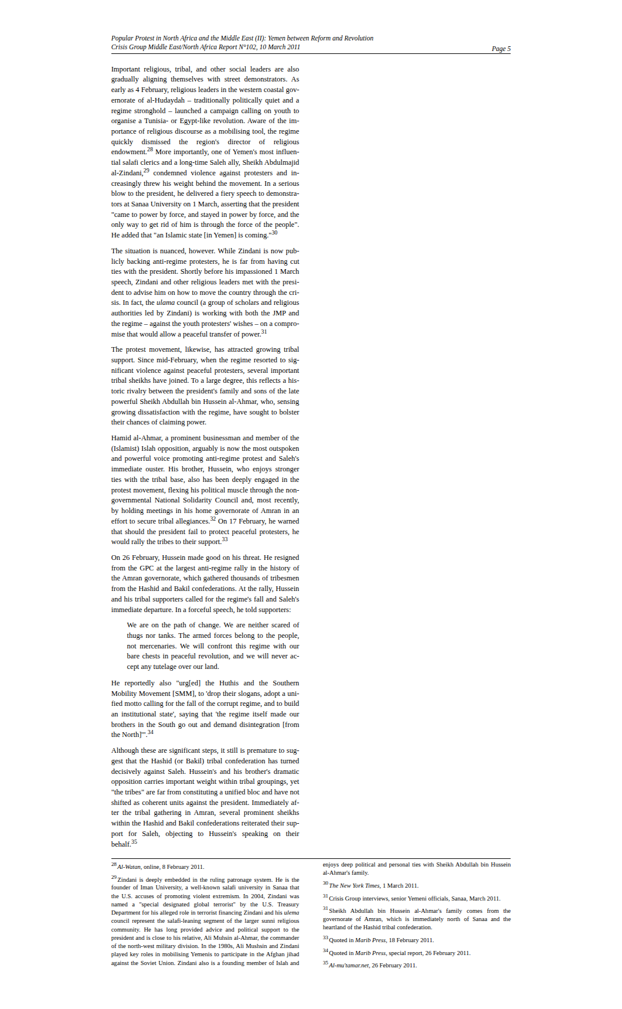Popular Protest in North Africa and the Middle East (II): Yemen between Reform and Revolution
Crisis Group Middle East/North Africa Report N°102, 10 March 2011
Page 5
Important religious, tribal, and other social leaders are also gradually aligning themselves with street demonstrators. As early as 4 February, religious leaders in the western coastal governorate of al-Hudaydah – traditionally politically quiet and a regime stronghold – launched a campaign calling on youth to organise a Tunisia- or Egypt-like revolution. Aware of the importance of religious discourse as a mobilising tool, the regime quickly dismissed the region's director of religious endowment.28 More importantly, one of Yemen's most influential salafi clerics and a long-time Saleh ally, Sheikh Abdulmajid al-Zindani,29 condemned violence against protesters and increasingly threw his weight behind the movement. In a serious blow to the president, he delivered a fiery speech to demonstrators at Sanaa University on 1 March, asserting that the president "came to power by force, and stayed in power by force, and the only way to get rid of him is through the force of the people". He added that "an Islamic state [in Yemen] is coming."30
The situation is nuanced, however. While Zindani is now publicly backing anti-regime protesters, he is far from having cut ties with the president. Shortly before his impassioned 1 March speech, Zindani and other religious leaders met with the president to advise him on how to move the country through the crisis. In fact, the ulama council (a group of scholars and religious authorities led by Zindani) is working with both the JMP and the regime – against the youth protesters' wishes – on a compromise that would allow a peaceful transfer of power.31
The protest movement, likewise, has attracted growing tribal support. Since mid-February, when the regime resorted to significant violence against peaceful protesters, several important tribal sheikhs have joined. To a large degree, this reflects a historic rivalry between the president's family and sons of the late powerful Sheikh Abdullah bin Hussein al-Ahmar, who, sensing growing dissatisfaction with the regime, have sought to bolster their chances of claiming power.
Hamid al-Ahmar, a prominent businessman and member of the (Islamist) Islah opposition, arguably is now the most outspoken and powerful voice promoting anti-regime protest and Saleh's immediate ouster. His brother, Hussein, who enjoys stronger ties with the tribal base, also has been deeply engaged in the protest movement, flexing his political muscle through the non-governmental National Solidarity Council and, most recently, by holding meetings in his home governorate of Amran in an effort to secure tribal allegiances.32 On 17 February, he warned that should the president fail to protect peaceful protesters, he would rally the tribes to their support.33
On 26 February, Hussein made good on his threat. He resigned from the GPC at the largest anti-regime rally in the history of the Amran governorate, which gathered thousands of tribesmen from the Hashid and Bakil confederations. At the rally, Hussein and his tribal supporters called for the regime's fall and Saleh's immediate departure. In a forceful speech, he told supporters:
We are on the path of change. We are neither scared of thugs nor tanks. The armed forces belong to the people, not mercenaries. We will confront this regime with our bare chests in peaceful revolution, and we will never accept any tutelage over our land.
He reportedly also "urg[ed] the Huthis and the Southern Mobility Movement [SMM], to 'drop their slogans, adopt a unified motto calling for the fall of the corrupt regime, and to build an institutional state', saying that 'the regime itself made our brothers in the South go out and demand disintegration [from the North]'".34
Although these are significant steps, it still is premature to suggest that the Hashid (or Bakil) tribal confederation has turned decisively against Saleh. Hussein's and his brother's dramatic opposition carries important weight within tribal groupings, yet "the tribes" are far from constituting a unified bloc and have not shifted as coherent units against the president. Immediately after the tribal gathering in Amran, several prominent sheikhs within the Hashid and Bakil confederations reiterated their support for Saleh, objecting to Hussein's speaking on their behalf.35
28 Al-Watan, online, 8 February 2011.
29 Zindani is deeply embedded in the ruling patronage system. He is the founder of Iman University, a well-known salafi university in Sanaa that the U.S. accuses of promoting violent extremism. In 2004, Zindani was named a "special designated global terrorist" by the U.S. Treasury Department for his alleged role in terrorist financing Zindani and his ulema council represent the salafi-leaning segment of the larger sunni religious community. He has long provided advice and political support to the president and is close to his relative, Ali Muhsin al-Ahmar, the commander of the north-west military division. In the 1980s, Ali Mushsin and Zindani played key roles in mobilising Yemenis to participate in the Afghan jihad against the Soviet Union. Zindani also is a founding member of Islah and enjoys deep political and personal ties with Sheikh Abdullah bin Hussein al-Ahmar's family.
30 The New York Times, 1 March 2011.
31 Crisis Group interviews, senior Yemeni officials, Sanaa, March 2011.
31 Sheikh Abdullah bin Hussein al-Ahmar's family comes from the governorate of Amran, which is immediately north of Sanaa and the heartland of the Hashid tribal confederation.
33 Quoted in Marib Press, 18 February 2011.
34 Quoted in Marib Press, special report, 26 February 2011.
35 Al-mu'tamar.net, 26 February 2011.